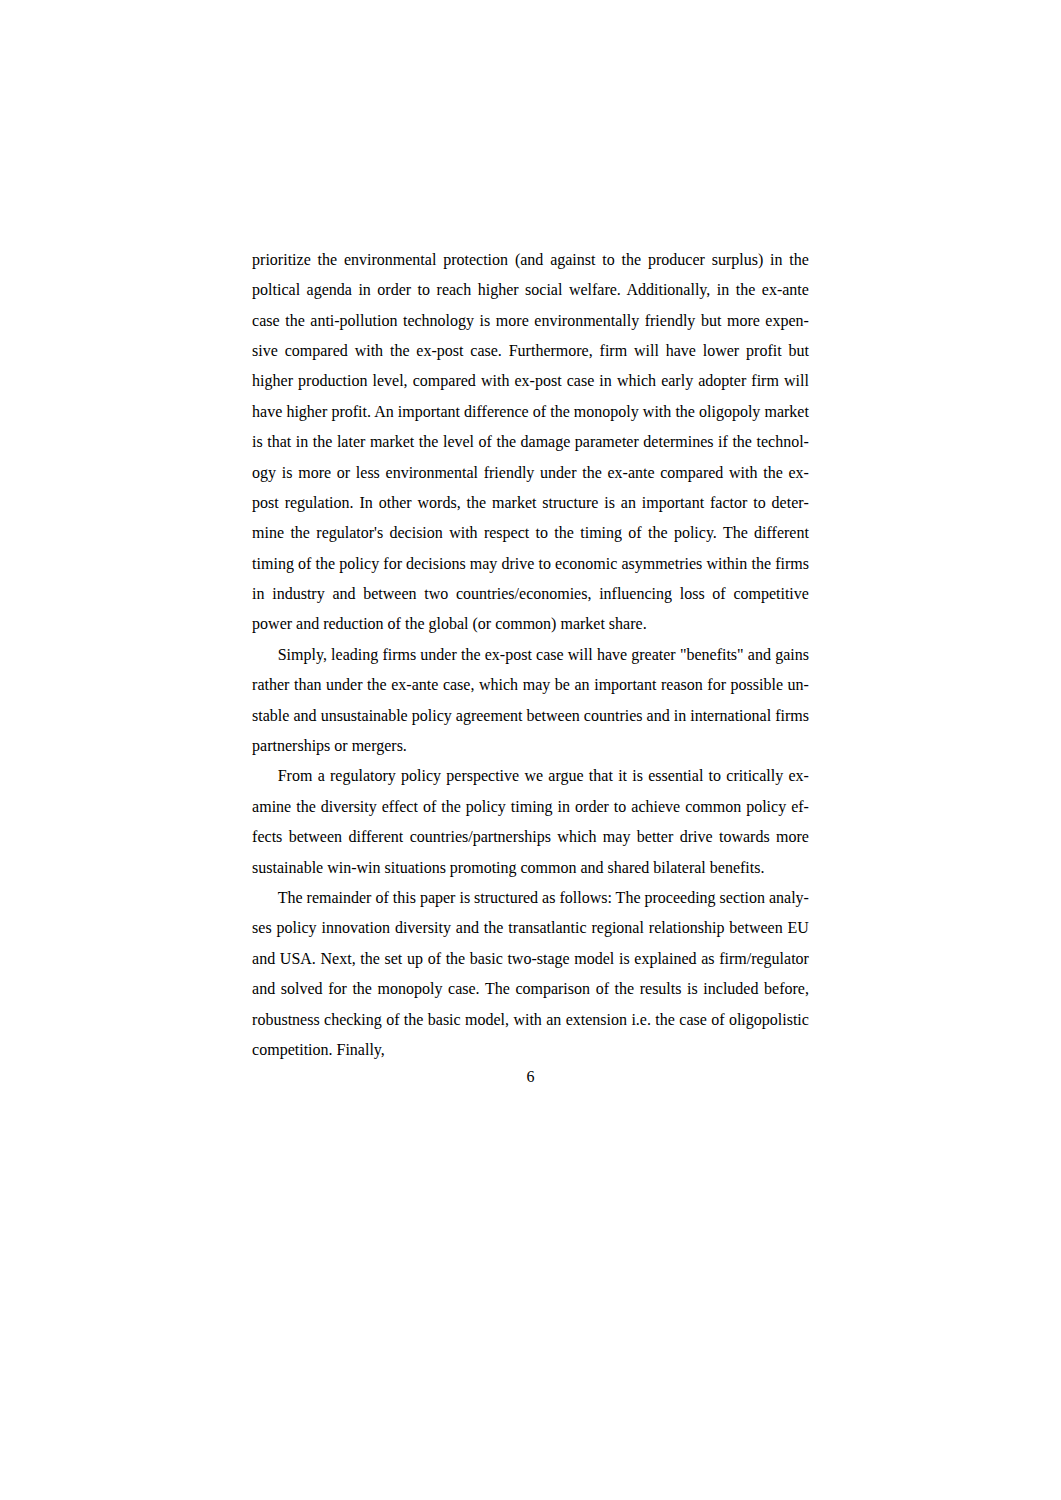prioritize the environmental protection (and against to the producer surplus) in the poltical agenda in order to reach higher social welfare. Additionally, in the ex-ante case the anti-pollution technology is more environmentally friendly but more expensive compared with the ex-post case. Furthermore, firm will have lower profit but higher production level, compared with ex-post case in which early adopter firm will have higher profit. An important difference of the monopoly with the oligopoly market is that in the later market the level of the damage parameter determines if the technology is more or less environmental friendly under the ex-ante compared with the ex-post regulation. In other words, the market structure is an important factor to determine the regulator's decision with respect to the timing of the policy. The different timing of the policy for decisions may drive to economic asymmetries within the firms in industry and between two countries/economies, influencing loss of competitive power and reduction of the global (or common) market share.
Simply, leading firms under the ex-post case will have greater "benefits" and gains rather than under the ex-ante case, which may be an important reason for possible unstable and unsustainable policy agreement between countries and in international firms partnerships or mergers.
From a regulatory policy perspective we argue that it is essential to critically examine the diversity effect of the policy timing in order to achieve common policy effects between different countries/partnerships which may better drive towards more sustainable win-win situations promoting common and shared bilateral benefits.
The remainder of this paper is structured as follows: The proceeding section analyses policy innovation diversity and the transatlantic regional relationship between EU and USA. Next, the set up of the basic two-stage model is explained as firm/regulator and solved for the monopoly case. The comparison of the results is included before, robustness checking of the basic model, with an extension i.e. the case of oligopolistic competition. Finally,
6